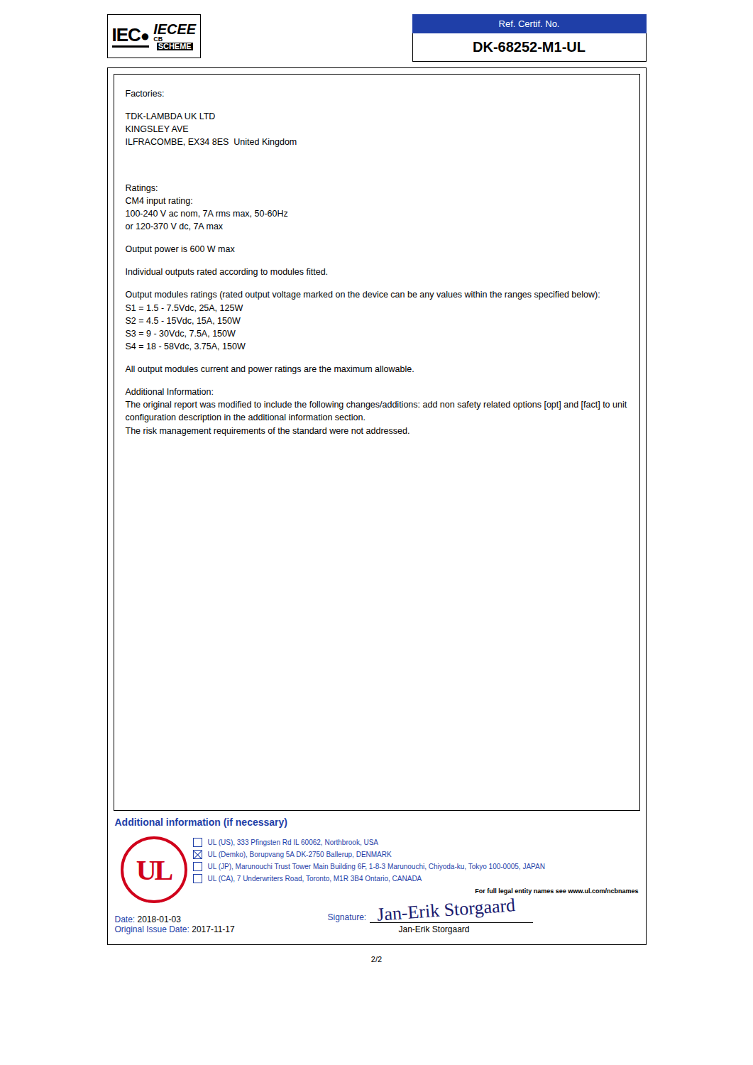IEC●
IECEE
CB
SCHEME
Ref. Certif. No.
DK-68252-M1-UL
Factories:
TDK-LAMBDA UK LTD
KINGSLEY AVE
ILFRACOMBE, EX34 8ES United Kingdom
Ratings:
CM4 input rating:
100-240 V ac nom, 7A rms max, 50-60Hz
or 120-370 V dc, 7A max
Output power is 600 W max
Individual outputs rated according to modules fitted.
Output modules ratings (rated output voltage marked on the device can be any values within the ranges specified below):
S1 = 1.5 - 7.5Vdc, 25A, 125W
S2 = 4.5 - 15Vdc, 15A, 150W
S3 = 9 - 30Vdc, 7.5A, 150W
S4 = 18 - 58Vdc, 3.75A, 150W
All output modules current and power ratings are the maximum allowable.
Additional Information:
The original report was modified to include the following changes/additions: add non safety related options [opt] and [fact] to unit configuration description in the additional information section.
The risk management requirements of the standard were not addressed.
Additional information (if necessary)
UL
UL (US), 333 Pfingsten Rd IL 60062, Northbrook, USA
UL (Demko), Borupvang 5A DK-2750 Ballerup, DENMARK
UL (JP), Marunouchi Trust Tower Main Building 6F, 1-8-3 Marunouchi, Chiyoda-ku, Tokyo 100-0005, JAPAN
UL (CA), 7 Underwriters Road, Toronto, M1R 3B4 Ontario, CANADA
For full legal entity names see www.ul.com/ncbnames
Date: 2018-01-03
Original Issue Date: 2017-11-17
Signature: Jan-Erik Storgaard
Jan-Erik Storgaard
2/2